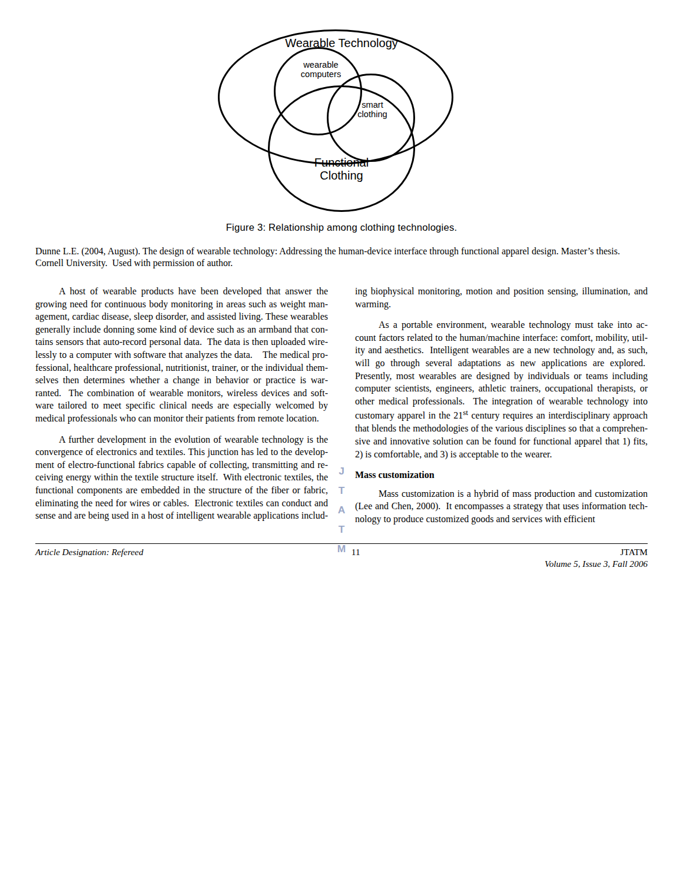Wearable Technology
wearable
computers
smart
clothing
Functional
Clothing
Figure 3: Relationship among clothing technologies.
Dunne L.E. (2004, August). The design of wearable technology: Addressing the human-device interface through functional apparel design. Master’s thesis. Cornell University. Used with permission of author.
J
T
A
T
M
A host of wearable products have been developed that answer the growing need for continuous body monitoring in areas such as weight management, cardiac disease, sleep disorder, and assisted living. These wearables generally include donning some kind of device such as an armband that contains sensors that auto-record personal data. The data is then uploaded wirelessly to a computer with software that analyzes the data. The medical professional, healthcare professional, nutritionist, trainer, or the individual themselves then determines whether a change in behavior or practice is warranted. The combination of wearable monitors, wireless devices and software tailored to meet specific clinical needs are especially welcomed by medical professionals who can monitor their patients from remote location.
A further development in the evolution of wearable technology is the convergence of electronics and textiles. This junction has led to the development of electro-functional fabrics capable of collecting, transmitting and receiving energy within the textile structure itself. With electronic textiles, the functional components are embedded in the structure of the fiber or fabric, eliminating the need for wires or cables. Electronic textiles can conduct and sense and are being used in a host of intelligent wearable applications including biophysical monitoring, motion and position sensing, illumination, and warming.
As a portable environment, wearable technology must take into account factors related to the human/machine interface: comfort, mobility, utility and aesthetics. Intelligent wearables are a new technology and, as such, will go through several adaptations as new applications are explored. Presently, most wearables are designed by individuals or teams including computer scientists, engineers, athletic trainers, occupational therapists, or other medical professionals. The integration of wearable technology into customary apparel in the 21st century requires an interdisciplinary approach that blends the methodologies of the various disciplines so that a comprehensive and innovative solution can be found for functional apparel that 1) fits, 2) is comfortable, and 3) is acceptable to the wearer.
Mass customization
Mass customization is a hybrid of mass production and customization (Lee and Chen, 2000). It encompasses a strategy that uses information technology to produce customized goods and services with efficient
Article Designation: Refereed
11
JTATM
Volume 5, Issue 3, Fall 2006